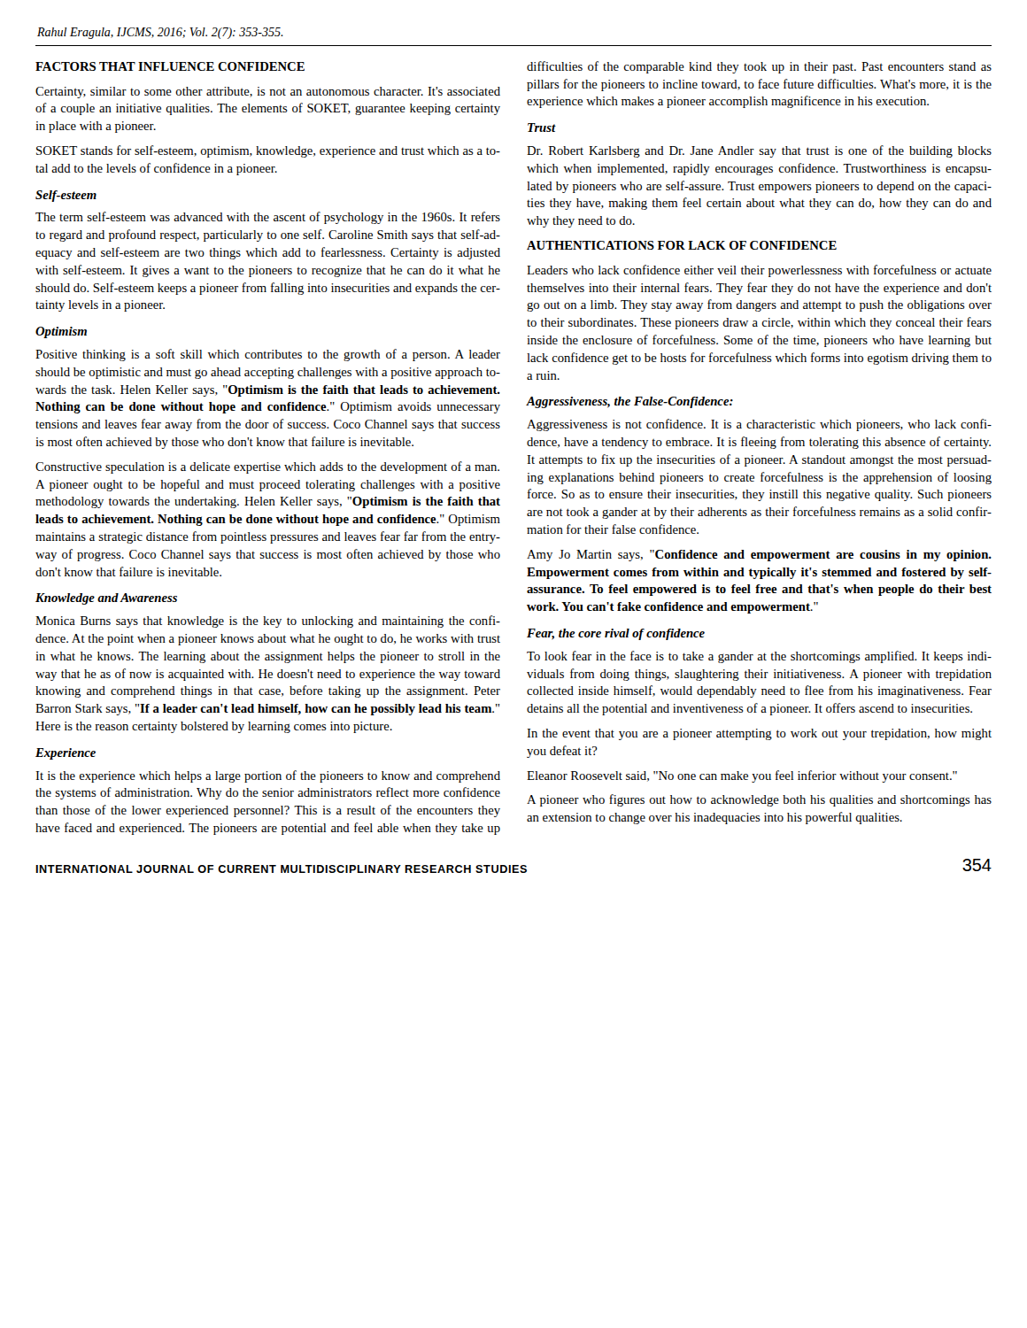Rahul Eragula, IJCMS, 2016; Vol. 2(7): 353-355.
Factors that Influence Confidence
Certainty, similar to some other attribute, is not an autonomous character. It's associated of a couple an initiative qualities. The elements of SOKET, guarantee keeping certainty in place with a pioneer.
SOKET stands for self-esteem, optimism, knowledge, experience and trust which as a total add to the levels of confidence in a pioneer.
Self-esteem
The term self-esteem was advanced with the ascent of psychology in the 1960s. It refers to regard and profound respect, particularly to one self. Caroline Smith says that self-adequacy and self-esteem are two things which add to fearlessness. Certainty is adjusted with self-esteem. It gives a want to the pioneers to recognize that he can do it what he should do. Self-esteem keeps a pioneer from falling into insecurities and expands the certainty levels in a pioneer.
Optimism
Positive thinking is a soft skill which contributes to the growth of a person. A leader should be optimistic and must go ahead accepting challenges with a positive approach towards the task. Helen Keller says, "Optimism is the faith that leads to achievement. Nothing can be done without hope and confidence." Optimism avoids unnecessary tensions and leaves fear away from the door of success. Coco Channel says that success is most often achieved by those who don't know that failure is inevitable.
Constructive speculation is a delicate expertise which adds to the development of a man. A pioneer ought to be hopeful and must proceed tolerating challenges with a positive methodology towards the undertaking. Helen Keller says, "Optimism is the faith that leads to achievement. Nothing can be done without hope and confidence." Optimism maintains a strategic distance from pointless pressures and leaves fear far from the entryway of progress. Coco Channel says that success is most often achieved by those who don't know that failure is inevitable.
Knowledge and Awareness
Monica Burns says that knowledge is the key to unlocking and maintaining the confidence. At the point when a pioneer knows about what he ought to do, he works with trust in what he knows. The learning about the assignment helps the pioneer to stroll in the way that he as of now is acquainted with. He doesn't need to experience the way toward knowing and comprehend things in that case, before taking up the assignment. Peter Barron Stark says, "If a leader can't lead himself, how can he possibly lead his team." Here is the reason certainty bolstered by learning comes into picture.
Experience
It is the experience which helps a large portion of the pioneers to know and comprehend the systems of administration. Why do the senior administrators reflect more confidence than those of the lower experienced personnel? This is a result of the encounters they have faced and experienced. The pioneers are potential and feel able when they take up difficulties of the comparable kind they took up in their past. Past encounters stand as pillars for the pioneers to incline toward, to face future difficulties. What's more, it is the experience which makes a pioneer accomplish magnificence in his execution.
Trust
Dr. Robert Karlsberg and Dr. Jane Andler say that trust is one of the building blocks which when implemented, rapidly encourages confidence. Trustworthiness is encapsulated by pioneers who are self-assure. Trust empowers pioneers to depend on the capacities they have, making them feel certain about what they can do, how they can do and why they need to do.
Authentications for Lack of Confidence
Leaders who lack confidence either veil their powerlessness with forcefulness or actuate themselves into their internal fears. They fear they do not have the experience and don't go out on a limb. They stay away from dangers and attempt to push the obligations over to their subordinates. These pioneers draw a circle, within which they conceal their fears inside the enclosure of forcefulness. Some of the time, pioneers who have learning but lack confidence get to be hosts for forcefulness which forms into egotism driving them to a ruin.
Aggressiveness, the False-Confidence:
Aggressiveness is not confidence. It is a characteristic which pioneers, who lack confidence, have a tendency to embrace. It is fleeing from tolerating this absence of certainty. It attempts to fix up the insecurities of a pioneer. A standout amongst the most persuading explanations behind pioneers to create forcefulness is the apprehension of loosing force. So as to ensure their insecurities, they instill this negative quality. Such pioneers are not took a gander at by their adherents as their forcefulness remains as a solid confirmation for their false confidence.
Amy Jo Martin says, "Confidence and empowerment are cousins in my opinion. Empowerment comes from within and typically it's stemmed and fostered by self-assurance. To feel empowered is to feel free and that's when people do their best work. You can't fake confidence and empowerment."
Fear, the core rival of confidence
To look fear in the face is to take a gander at the shortcomings amplified. It keeps individuals from doing things, slaughtering their initiativeness. A pioneer with trepidation collected inside himself, would dependably need to flee from his imaginativeness. Fear detains all the potential and inventiveness of a pioneer. It offers ascend to insecurities.
In the event that you are a pioneer attempting to work out your trepidation, how might you defeat it?
Eleanor Roosevelt said, "No one can make you feel inferior without your consent."
A pioneer who figures out how to acknowledge both his qualities and shortcomings has an extension to change over his inadequacies into his powerful qualities.
International Journal of Current Multidisciplinary Research Studies 354